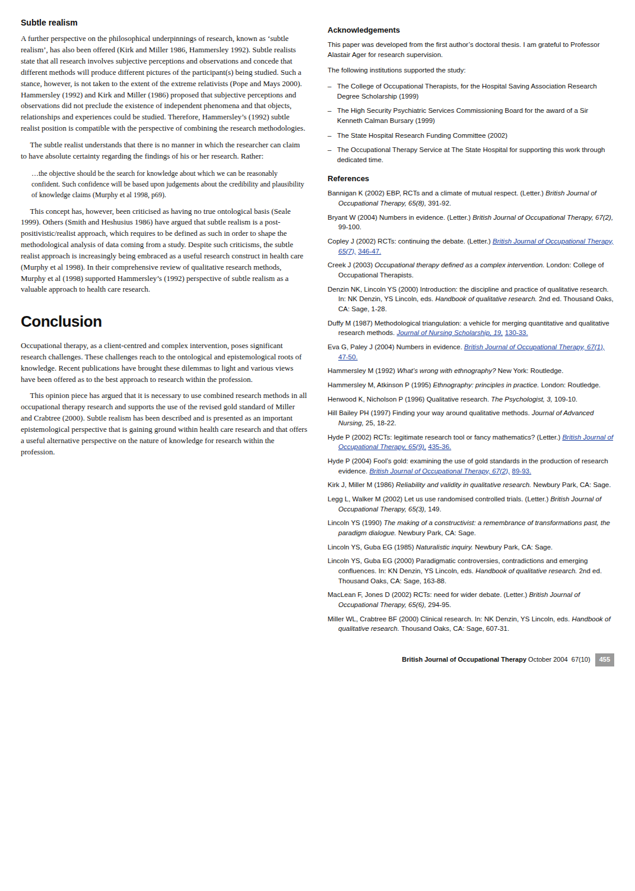Subtle realism
A further perspective on the philosophical underpinnings of research, known as ‘subtle realism’, has also been offered (Kirk and Miller 1986, Hammersley 1992). Subtle realists state that all research involves subjective perceptions and observations and concede that different methods will produce different pictures of the participant(s) being studied. Such a stance, however, is not taken to the extent of the extreme relativists (Pope and Mays 2000). Hammersley (1992) and Kirk and Miller (1986) proposed that subjective perceptions and observations did not preclude the existence of independent phenomena and that objects, relationships and experiences could be studied. Therefore, Hammersley’s (1992) subtle realist position is compatible with the perspective of combining the research methodologies.
The subtle realist understands that there is no manner in which the researcher can claim to have absolute certainty regarding the findings of his or her research. Rather:
…the objective should be the search for knowledge about which we can be reasonably confident. Such confidence will be based upon judgements about the credibility and plausibility of knowledge claims (Murphy et al 1998, p69).
This concept has, however, been criticised as having no true ontological basis (Seale 1999). Others (Smith and Heshusius 1986) have argued that subtle realism is a post-positivistic/realist approach, which requires to be defined as such in order to shape the methodological analysis of data coming from a study. Despite such criticisms, the subtle realist approach is increasingly being embraced as a useful research construct in health care (Murphy et al 1998). In their comprehensive review of qualitative research methods, Murphy et al (1998) supported Hammersley’s (1992) perspective of subtle realism as a valuable approach to health care research.
Conclusion
Occupational therapy, as a client-centred and complex intervention, poses significant research challenges. These challenges reach to the ontological and epistemological roots of knowledge. Recent publications have brought these dilemmas to light and various views have been offered as to the best approach to research within the profession.
This opinion piece has argued that it is necessary to use combined research methods in all occupational therapy research and supports the use of the revised gold standard of Miller and Crabtree (2000). Subtle realism has been described and is presented as an important epistemological perspective that is gaining ground within health care research and that offers a useful alternative perspective on the nature of knowledge for research within the profession.
Acknowledgements
This paper was developed from the first author’s doctoral thesis. I am grateful to Professor Alastair Ager for research supervision.
The following institutions supported the study:
The College of Occupational Therapists, for the Hospital Saving Association Research Degree Scholarship (1999)
The High Security Psychiatric Services Commissioning Board for the award of a Sir Kenneth Calman Bursary (1999)
The State Hospital Research Funding Committee (2002)
The Occupational Therapy Service at The State Hospital for supporting this work through dedicated time.
References
Bannigan K (2002) EBP, RCTs and a climate of mutual respect. (Letter.) British Journal of Occupational Therapy, 65(8), 391-92.
Bryant W (2004) Numbers in evidence. (Letter.) British Journal of Occupational Therapy, 67(2), 99-100.
Copley J (2002) RCTs: continuing the debate. (Letter.) British Journal of Occupational Therapy, 65(7), 346-47.
Creek J (2003) Occupational therapy defined as a complex intervention. London: College of Occupational Therapists.
Denzin NK, Lincoln YS (2000) Introduction: the discipline and practice of qualitative research. In: NK Denzin, YS Lincoln, eds. Handbook of qualitative research. 2nd ed. Thousand Oaks, CA: Sage, 1-28.
Duffy M (1987) Methodological triangulation: a vehicle for merging quantitative and qualitative research methods. Journal of Nursing Scholarship, 19, 130-33.
Eva G, Paley J (2004) Numbers in evidence. British Journal of Occupational Therapy, 67(1), 47-50.
Hammersley M (1992) What’s wrong with ethnography? New York: Routledge.
Hammersley M, Atkinson P (1995) Ethnography: principles in practice. London: Routledge.
Henwood K, Nicholson P (1996) Qualitative research. The Psychologist, 3, 109-10.
Hill Bailey PH (1997) Finding your way around qualitative methods. Journal of Advanced Nursing, 25, 18-22.
Hyde P (2002) RCTs: legitimate research tool or fancy mathematics? (Letter.) British Journal of Occupational Therapy, 65(9), 435-36.
Hyde P (2004) Fool’s gold: examining the use of gold standards in the production of research evidence. British Journal of Occupational Therapy, 67(2), 89-93.
Kirk J, Miller M (1986) Reliability and validity in qualitative research. Newbury Park, CA: Sage.
Legg L, Walker M (2002) Let us use randomised controlled trials. (Letter.) British Journal of Occupational Therapy, 65(3), 149.
Lincoln YS (1990) The making of a constructivist: a remembrance of transformations past, the paradigm dialogue. Newbury Park, CA: Sage.
Lincoln YS, Guba EG (1985) Naturalistic inquiry. Newbury Park, CA: Sage.
Lincoln YS, Guba EG (2000) Paradigmatic controversies, contradictions and emerging confluences. In: KN Denzin, YS Lincoln, eds. Handbook of qualitative research. 2nd ed. Thousand Oaks, CA: Sage, 163-88.
MacLean F, Jones D (2002) RCTs: need for wider debate. (Letter.) British Journal of Occupational Therapy, 65(6), 294-95.
Miller WL, Crabtree BF (2000) Clinical research. In: NK Denzin, YS Lincoln, eds. Handbook of qualitative research. Thousand Oaks, CA: Sage, 607-31.
British Journal of Occupational Therapy October 2004 67(10) 455